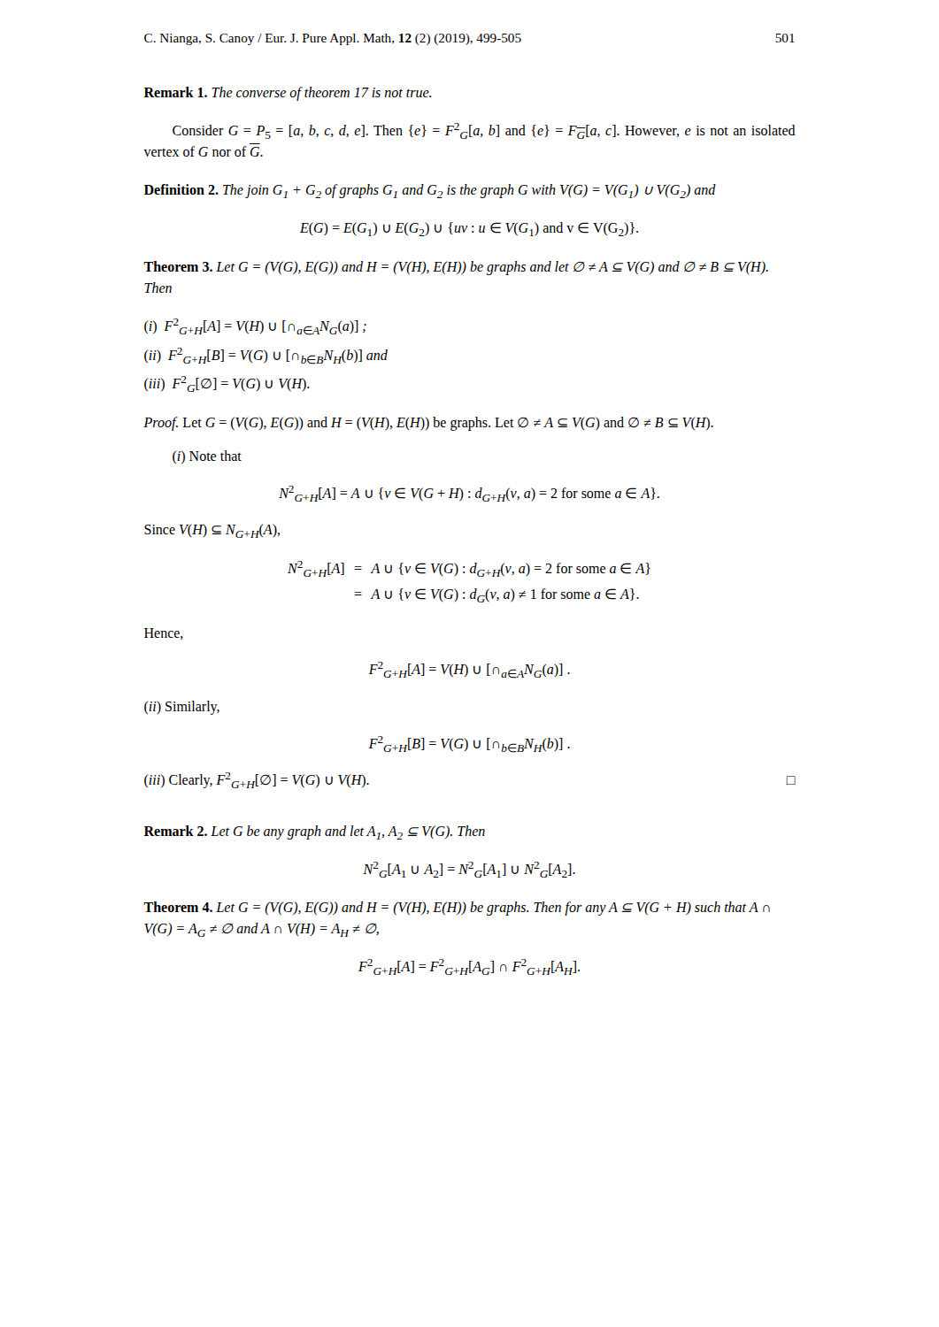C. Nianga, S. Canoy / Eur. J. Pure Appl. Math, 12 (2) (2019), 499-505 501
Remark 1. The converse of theorem 17 is not true.
Consider G = P5 = [a, b, c, d, e]. Then {e} = F2G[a, b] and {e} = FG[a, c]. However, e is not an isolated vertex of G nor of G.
Definition 2. The join G1 + G2 of graphs G1 and G2 is the graph G with V(G) = V(G1) ∪ V(G2) and
E(G) = E(G1) ∪ E(G2) ∪ {uv : u ∈ V(G1) and v ∈ V(G2)}.
Theorem 3. Let G = (V(G), E(G)) and H = (V(H), E(H)) be graphs and let ∅ ≠ A ⊆ V(G) and ∅ ≠ B ⊆ V(H). Then
(i) F2G+H[A] = V(H) ∪ [∩a∈ANG(a)] ;
(ii) F2G+H[B] = V(G) ∪ [∩b∈BNH(b)] and
(iii) F2G[∅] = V(G) ∪ V(H).
Proof. Let G = (V(G), E(G)) and H = (V(H), E(H)) be graphs. Let ∅ ≠ A ⊆ V(G) and ∅ ≠ B ⊆ V(H).
(i) Note that
N2G+H[A] = A ∪ {v ∈ V(G + H) : dG+H(v, a) = 2 for some a ∈ A}.
Since V(H) ⊆ NG+H(A),
| N 2 G + H [ A ] | = | A ∪ { v ∈ V ( G ) : d G + H ( v , a ) = 2 for some a ∈ A } |
| | = | A ∪ { v ∈ V ( G ) : d G ( v , a ) ≠ 1 for some a ∈ A }. |
Hence,
F2G+H[A] = V(H) ∪ [∩a∈ANG(a)] .
(ii) Similarly,
F2G+H[B] = V(G) ∪ [∩b∈BNH(b)] .
(iii) Clearly, F2G+H[∅] = V(G) ∪ V(H). □
Remark 2. Let G be any graph and let A1, A2 ⊆ V(G). Then
N2G[A1 ∪ A2] = N2G[A1] ∪ N2G[A2].
Theorem 4. Let G = (V(G), E(G)) and H = (V(H), E(H)) be graphs. Then for any A ⊆ V(G + H) such that A ∩ V(G) = AG ≠ ∅ and A ∩ V(H) = AH ≠ ∅,
F2G+H[A] = F2G+H[AG] ∩ F2G+H[AH].